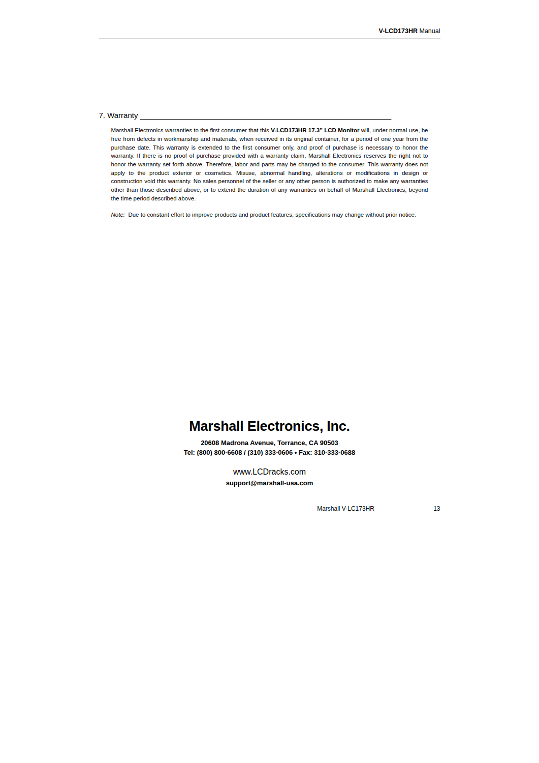V-LCD173HR Manual
7. Warranty _______________________________________________________________
Marshall Electronics warranties to the first consumer that this V-LCD173HR 17.3” LCD Monitor will, under normal use, be free from defects in workmanship and materials, when received in its original container, for a period of one year from the purchase date. This warranty is extended to the first consumer only, and proof of purchase is necessary to honor the warranty. If there is no proof of purchase provided with a warranty claim, Marshall Electronics reserves the right not to honor the warranty set forth above. Therefore, labor and parts may be charged to the consumer. This warranty does not apply to the product exterior or cosmetics. Misuse, abnormal handling, alterations or modifications in design or construction void this warranty. No sales personnel of the seller or any other person is authorized to make any warranties other than those described above, or to extend the duration of any warranties on behalf of Marshall Electronics, beyond the time period described above.
Note: Due to constant effort to improve products and product features, specifications may change without prior notice.
Marshall Electronics, Inc.
20608 Madrona Avenue, Torrance, CA 90503
Tel: (800) 800-6608 / (310) 333-0606 • Fax: 310-333-0688
www.LCDracks.com
support@marshall-usa.com
Marshall V-LC173HR 13